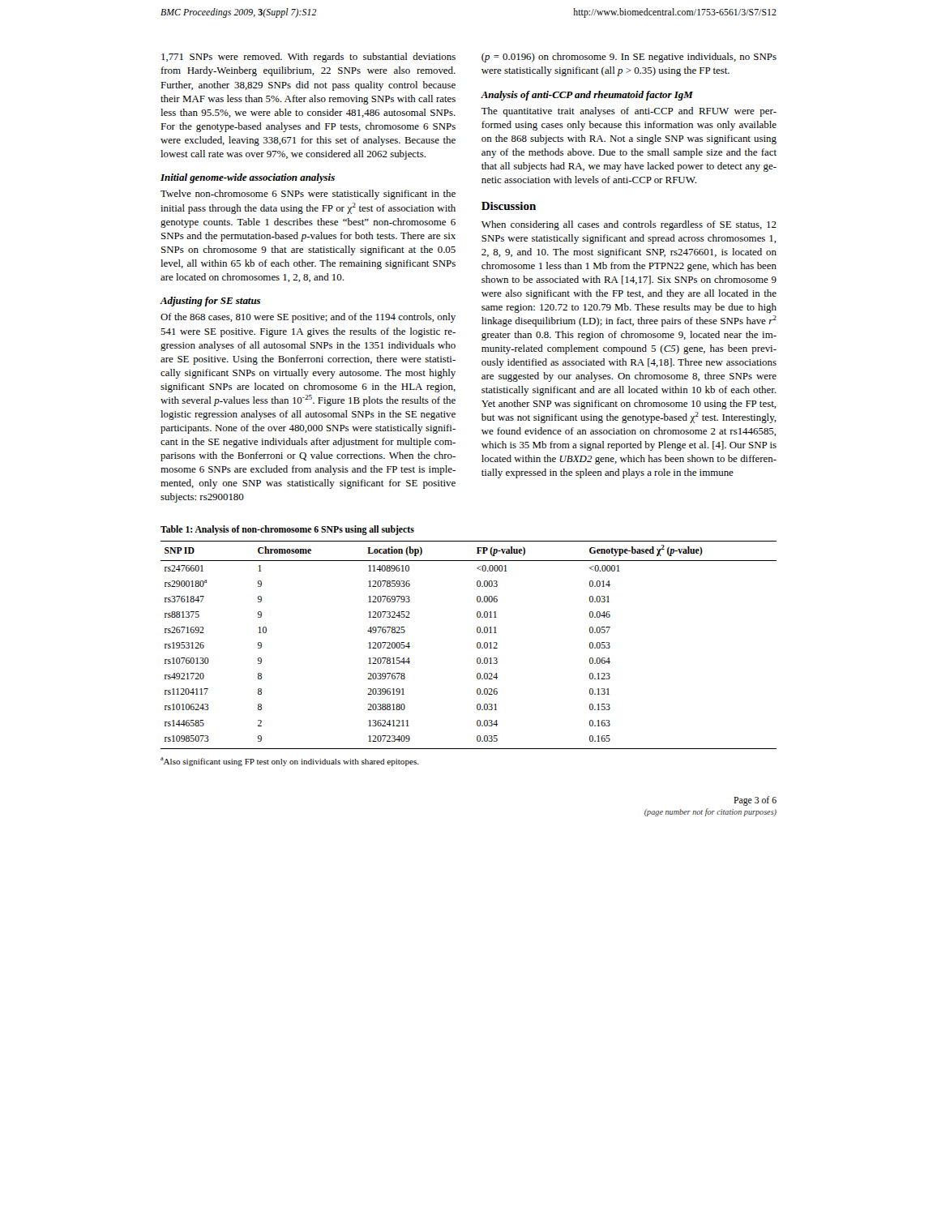BMC Proceedings 2009, 3(Suppl 7):S12
http://www.biomedcentral.com/1753-6561/3/S7/S12
1,771 SNPs were removed. With regards to substantial deviations from Hardy-Weinberg equilibrium, 22 SNPs were also removed. Further, another 38,829 SNPs did not pass quality control because their MAF was less than 5%. After also removing SNPs with call rates less than 95.5%, we were able to consider 481,486 autosomal SNPs. For the genotype-based analyses and FP tests, chromosome 6 SNPs were excluded, leaving 338,671 for this set of analyses. Because the lowest call rate was over 97%, we considered all 2062 subjects.
Initial genome-wide association analysis
Twelve non-chromosome 6 SNPs were statistically significant in the initial pass through the data using the FP or χ2 test of association with genotype counts. Table 1 describes these “best” non-chromosome 6 SNPs and the permutation-based p-values for both tests. There are six SNPs on chromosome 9 that are statistically significant at the 0.05 level, all within 65 kb of each other. The remaining significant SNPs are located on chromosomes 1, 2, 8, and 10.
Adjusting for SE status
Of the 868 cases, 810 were SE positive; and of the 1194 controls, only 541 were SE positive. Figure 1A gives the results of the logistic regression analyses of all autosomal SNPs in the 1351 individuals who are SE positive. Using the Bonferroni correction, there were statistically significant SNPs on virtually every autosome. The most highly significant SNPs are located on chromosome 6 in the HLA region, with several p-values less than 10-25. Figure 1B plots the results of the logistic regression analyses of all autosomal SNPs in the SE negative participants. None of the over 480,000 SNPs were statistically significant in the SE negative individuals after adjustment for multiple comparisons with the Bonferroni or Q value corrections. When the chromosome 6 SNPs are excluded from analysis and the FP test is implemented, only one SNP was statistically significant for SE positive subjects: rs2900180
(p = 0.0196) on chromosome 9. In SE negative individuals, no SNPs were statistically significant (all p > 0.35) using the FP test.
Analysis of anti-CCP and rheumatoid factor IgM
The quantitative trait analyses of anti-CCP and RFUW were performed using cases only because this information was only available on the 868 subjects with RA. Not a single SNP was significant using any of the methods above. Due to the small sample size and the fact that all subjects had RA, we may have lacked power to detect any genetic association with levels of anti-CCP or RFUW.
Discussion
When considering all cases and controls regardless of SE status, 12 SNPs were statistically significant and spread across chromosomes 1, 2, 8, 9, and 10. The most significant SNP, rs2476601, is located on chromosome 1 less than 1 Mb from the PTPN22 gene, which has been shown to be associated with RA [14,17]. Six SNPs on chromosome 9 were also significant with the FP test, and they are all located in the same region: 120.72 to 120.79 Mb. These results may be due to high linkage disequilibrium (LD); in fact, three pairs of these SNPs have r2 greater than 0.8. This region of chromosome 9, located near the immunity-related complement compound 5 (C5) gene, has been previously identified as associated with RA [4,18]. Three new associations are suggested by our analyses. On chromosome 8, three SNPs were statistically significant and are all located within 10 kb of each other. Yet another SNP was significant on chromosome 10 using the FP test, but was not significant using the genotype-based χ2 test. Interestingly, we found evidence of an association on chromosome 2 at rs1446585, which is 35 Mb from a signal reported by Plenge et al. [4]. Our SNP is located within the UBXD2 gene, which has been shown to be differentially expressed in the spleen and plays a role in the immune
Table 1: Analysis of non-chromosome 6 SNPs using all subjects
| SNP ID | Chromosome | Location (bp) | FP ( p -value) | Genotype-based χ 2 ( p -value) |
| --- | --- | --- | --- | --- |
| rs2476601 | 1 | 114089610 | <0.0001 | <0.0001 |
| rs2900180 a | 9 | 120785936 | 0.003 | 0.014 |
| rs3761847 | 9 | 120769793 | 0.006 | 0.031 |
| rs881375 | 9 | 120732452 | 0.011 | 0.046 |
| rs2671692 | 10 | 49767825 | 0.011 | 0.057 |
| rs1953126 | 9 | 120720054 | 0.012 | 0.053 |
| rs10760130 | 9 | 120781544 | 0.013 | 0.064 |
| rs4921720 | 8 | 20397678 | 0.024 | 0.123 |
| rs11204117 | 8 | 20396191 | 0.026 | 0.131 |
| rs10106243 | 8 | 20388180 | 0.031 | 0.153 |
| rs1446585 | 2 | 136241211 | 0.034 | 0.163 |
| rs10985073 | 9 | 120723409 | 0.035 | 0.165 |
aAlso significant using FP test only on individuals with shared epitopes.
Page 3 of 6
(page number not for citation purposes)